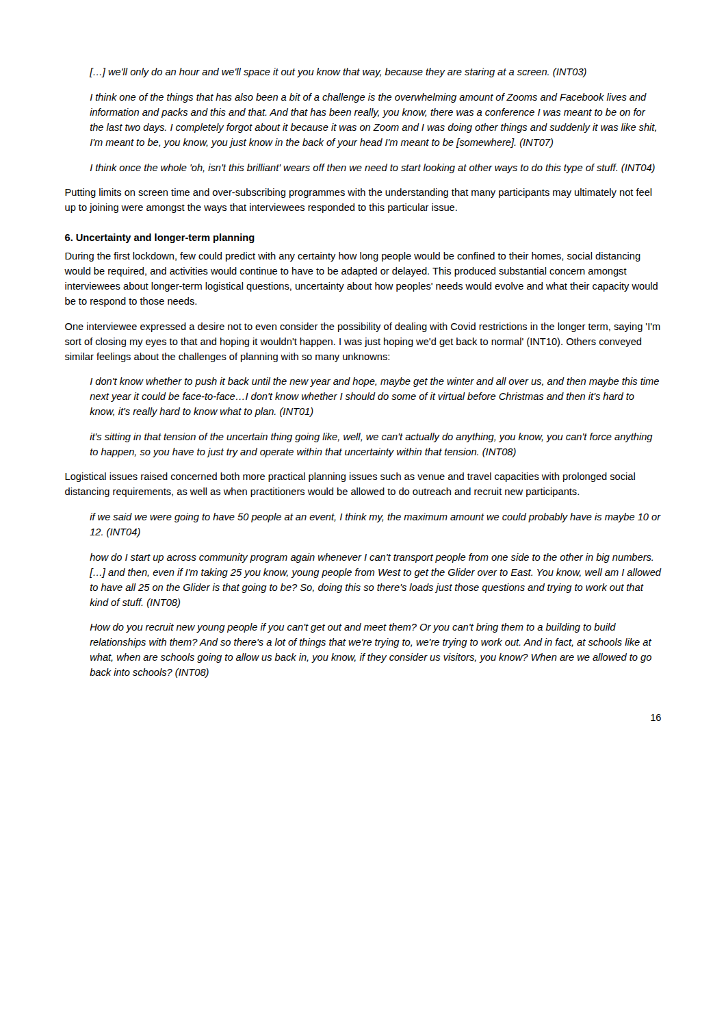[…] we'll only do an hour and we'll space it out you know that way, because they are staring at a screen. (INT03)
I think one of the things that has also been a bit of a challenge is the overwhelming amount of Zooms and Facebook lives and information and packs and this and that. And that has been really, you know, there was a conference I was meant to be on for the last two days. I completely forgot about it because it was on Zoom and I was doing other things and suddenly it was like shit, I'm meant to be, you know, you just know in the back of your head I'm meant to be [somewhere]. (INT07)
I think once the whole 'oh, isn't this brilliant' wears off then we need to start looking at other ways to do this type of stuff. (INT04)
Putting limits on screen time and over-subscribing programmes with the understanding that many participants may ultimately not feel up to joining were amongst the ways that interviewees responded to this particular issue.
6. Uncertainty and longer-term planning
During the first lockdown, few could predict with any certainty how long people would be confined to their homes, social distancing would be required, and activities would continue to have to be adapted or delayed. This produced substantial concern amongst interviewees about longer-term logistical questions, uncertainty about how peoples' needs would evolve and what their capacity would be to respond to those needs.
One interviewee expressed a desire not to even consider the possibility of dealing with Covid restrictions in the longer term, saying 'I'm sort of closing my eyes to that and hoping it wouldn't happen. I was just hoping we'd get back to normal' (INT10). Others conveyed similar feelings about the challenges of planning with so many unknowns:
I don't know whether to push it back until the new year and hope, maybe get the winter and all over us, and then maybe this time next year it could be face-to-face…I don't know whether I should do some of it virtual before Christmas and then it's hard to know, it's really hard to know what to plan. (INT01)
it's sitting in that tension of the uncertain thing going like, well, we can't actually do anything, you know, you can't force anything to happen, so you have to just try and operate within that uncertainty within that tension. (INT08)
Logistical issues raised concerned both more practical planning issues such as venue and travel capacities with prolonged social distancing requirements, as well as when practitioners would be allowed to do outreach and recruit new participants.
if we said we were going to have 50 people at an event, I think my, the maximum amount we could probably have is maybe 10 or 12. (INT04)
how do I start up across community program again whenever I can't transport people from one side to the other in big numbers. […] and then, even if I'm taking 25 you know, young people from West to get the Glider over to East. You know, well am I allowed to have all 25 on the Glider is that going to be? So, doing this so there's loads just those questions and trying to work out that kind of stuff. (INT08)
How do you recruit new young people if you can't get out and meet them? Or you can't bring them to a building to build relationships with them? And so there's a lot of things that we're trying to, we're trying to work out. And in fact, at schools like at what, when are schools going to allow us back in, you know, if they consider us visitors, you know? When are we allowed to go back into schools? (INT08)
16